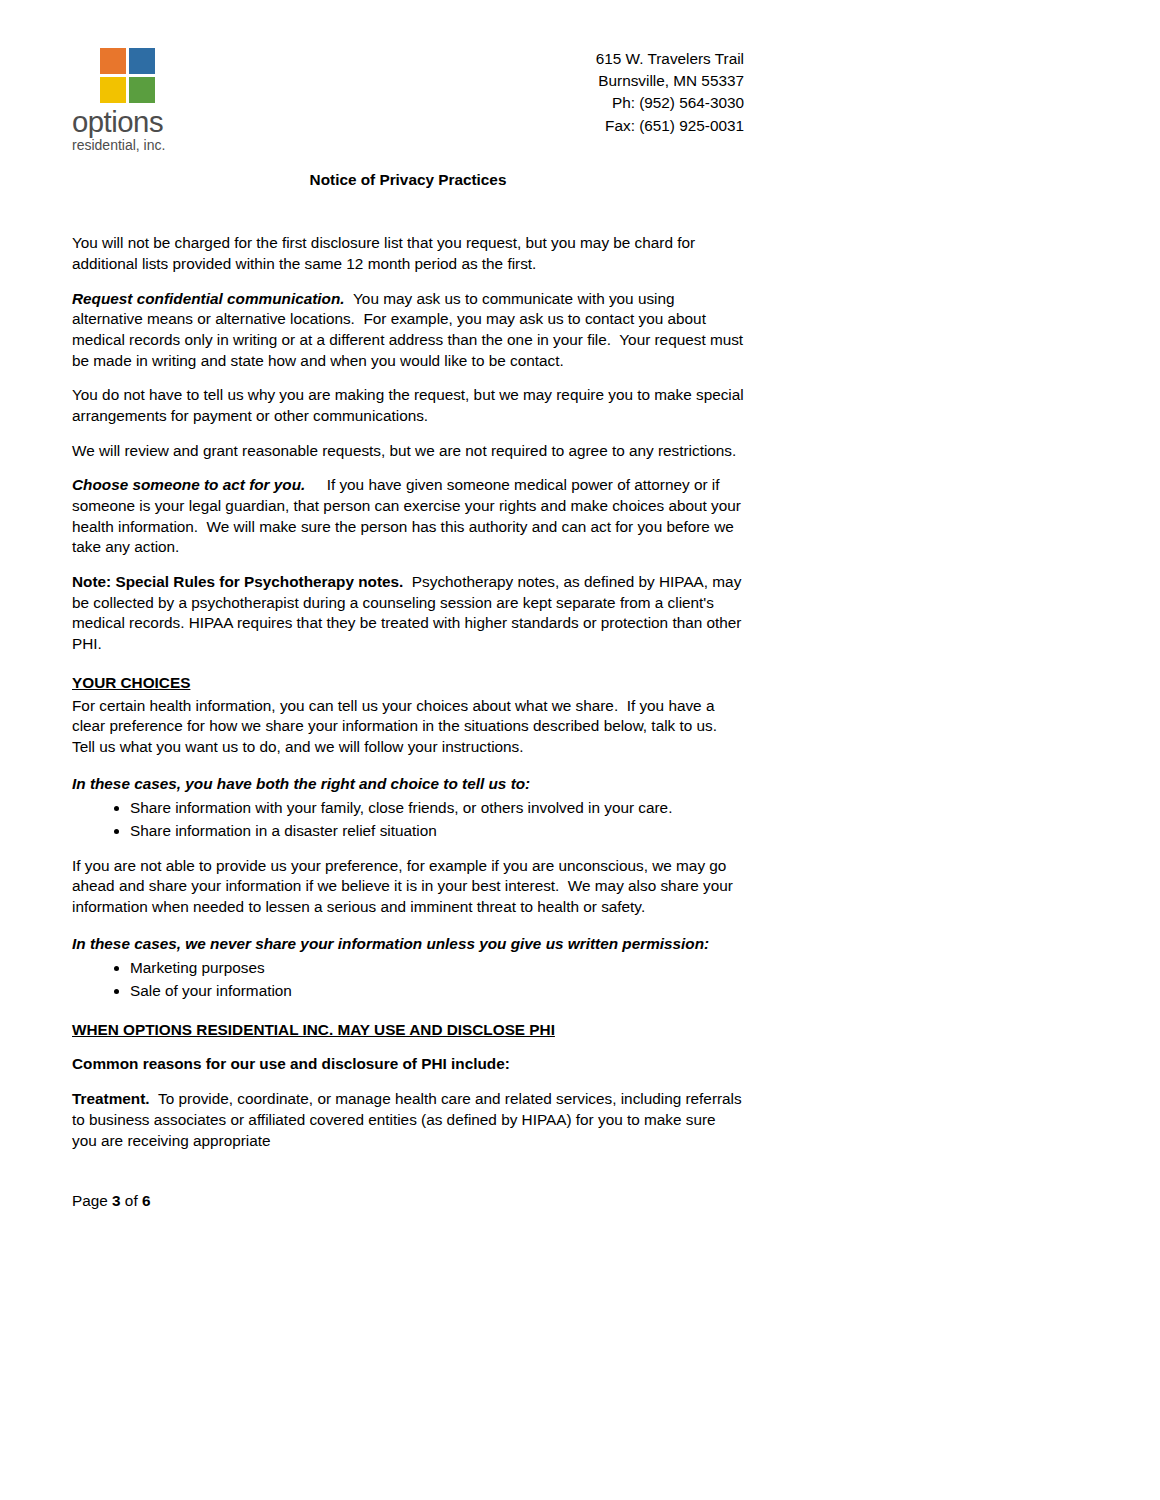options
residential, inc.
615 W. Travelers Trail
Burnsville, MN 55337
Ph: (952) 564-3030
Fax: (651) 925-0031
Notice of Privacy Practices
You will not be charged for the first disclosure list that you request, but you may be chard for additional lists provided within the same 12 month period as the first.
Request confidential communication. You may ask us to communicate with you using alternative means or alternative locations. For example, you may ask us to contact you about medical records only in writing or at a different address than the one in your file. Your request must be made in writing and state how and when you would like to be contact.
You do not have to tell us why you are making the request, but we may require you to make special arrangements for payment or other communications.
We will review and grant reasonable requests, but we are not required to agree to any restrictions.
Choose someone to act for you. If you have given someone medical power of attorney or if someone is your legal guardian, that person can exercise your rights and make choices about your health information. We will make sure the person has this authority and can act for you before we take any action.
Note: Special Rules for Psychotherapy notes. Psychotherapy notes, as defined by HIPAA, may be collected by a psychotherapist during a counseling session are kept separate from a client's medical records. HIPAA requires that they be treated with higher standards or protection than other PHI.
YOUR CHOICES
For certain health information, you can tell us your choices about what we share. If you have a clear preference for how we share your information in the situations described below, talk to us. Tell us what you want us to do, and we will follow your instructions.
In these cases, you have both the right and choice to tell us to:
Share information with your family, close friends, or others involved in your care.
Share information in a disaster relief situation
If you are not able to provide us your preference, for example if you are unconscious, we may go ahead and share your information if we believe it is in your best interest. We may also share your information when needed to lessen a serious and imminent threat to health or safety.
In these cases, we never share your information unless you give us written permission:
Marketing purposes
Sale of your information
WHEN OPTIONS RESIDENTIAL INC. MAY USE AND DISCLOSE PHI
Common reasons for our use and disclosure of PHI include:
Treatment. To provide, coordinate, or manage health care and related services, including referrals to business associates or affiliated covered entities (as defined by HIPAA) for you to make sure you are receiving appropriate
Page 3 of 6